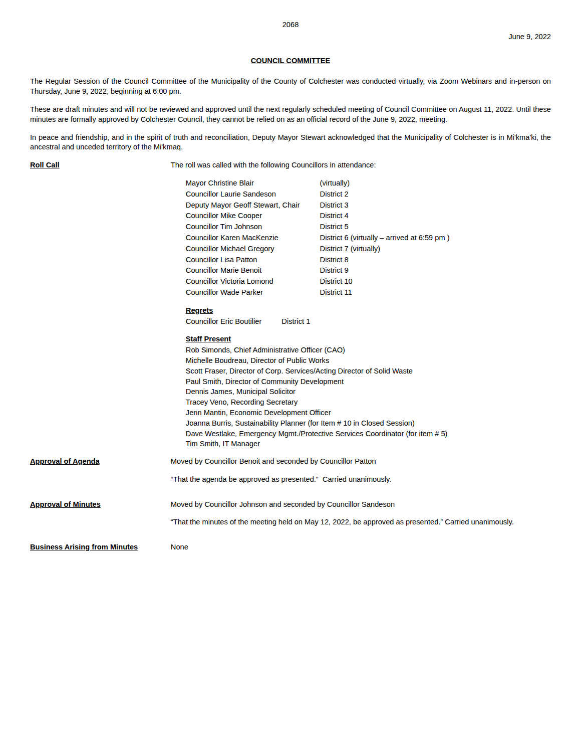2068
June 9, 2022
COUNCIL COMMITTEE
The Regular Session of the Council Committee of the Municipality of the County of Colchester was conducted virtually, via Zoom Webinars and in-person on Thursday, June 9, 2022, beginning at 6:00 pm.
These are draft minutes and will not be reviewed and approved until the next regularly scheduled meeting of Council Committee on August 11, 2022. Until these minutes are formally approved by Colchester Council, they cannot be relied on as an official record of the June 9, 2022, meeting.
In peace and friendship, and in the spirit of truth and reconciliation, Deputy Mayor Stewart acknowledged that the Municipality of Colchester is in Mi'kma'ki, the ancestral and unceded territory of the Mi'kmaq.
| Roll Call | The roll was called with the following Councillors in attendance: / Mayor Christine Blair / (virtually) / / Councillor Laurie Sandeson / District 2 / / Deputy Mayor Geoff Stewart, Chair / District 3 / / Councillor Mike Cooper / District 4 / / Councillor Tim Johnson / District 5 / / Councillor Karen MacKenzie / District 6 (virtually – arrived at 6:59 pm ) / / Councillor Michael Gregory / District 7 (virtually) / / Councillor Lisa Patton / District 8 / / Councillor Marie Benoit / District 9 / / Councillor Victoria Lomond / District 10 / / Councillor Wade Parker / District 11 / Regrets / Councillor Eric Boutilier / District 1 / Staff Present Rob Simonds, Chief Administrative Officer (CAO) Michelle Boudreau, Director of Public Works Scott Fraser, Director of Corp. Services/Acting Director of Solid Waste Paul Smith, Director of Community Development Dennis James, Municipal Solicitor Tracey Veno, Recording Secretary Jenn Mantin, Economic Development Officer Joanna Burris, Sustainability Planner (for Item # 10 in Closed Session) Dave Westlake, Emergency Mgmt./Protective Services Coordinator (for item # 5) Tim Smith, IT Manager |
| Approval of Agenda | Moved by Councillor Benoit and seconded by Councillor Patton “That the agenda be approved as presented.” Carried unanimously. |
| Approval of Minutes | Moved by Councillor Johnson and seconded by Councillor Sandeson “That the minutes of the meeting held on May 12, 2022, be approved as presented.” Carried unanimously. |
| Business Arising from Minutes | None |